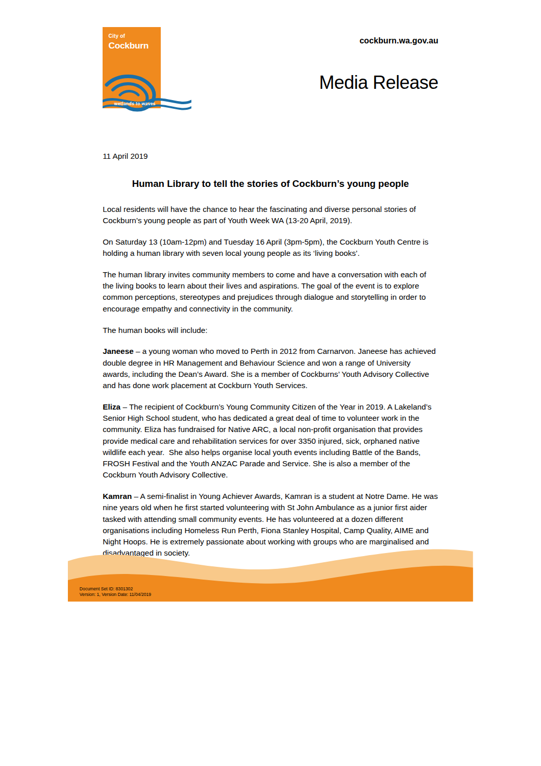City of Cockburn
wetlands to waves
cockburn.wa.gov.au
Media Release
11 April 2019
Human Library to tell the stories of Cockburn’s young people
Local residents will have the chance to hear the fascinating and diverse personal stories of Cockburn’s young people as part of Youth Week WA (13-20 April, 2019).
On Saturday 13 (10am-12pm) and Tuesday 16 April (3pm-5pm), the Cockburn Youth Centre is holding a human library with seven local young people as its ‘living books’.
The human library invites community members to come and have a conversation with each of the living books to learn about their lives and aspirations. The goal of the event is to explore common perceptions, stereotypes and prejudices through dialogue and storytelling in order to encourage empathy and connectivity in the community.
The human books will include:
Janeese – a young woman who moved to Perth in 2012 from Carnarvon. Janeese has achieved double degree in HR Management and Behaviour Science and won a range of University awards, including the Dean’s Award. She is a member of Cockburns’ Youth Advisory Collective and has done work placement at Cockburn Youth Services.
Eliza – The recipient of Cockburn’s Young Community Citizen of the Year in 2019. A Lakeland’s Senior High School student, who has dedicated a great deal of time to volunteer work in the community. Eliza has fundraised for Native ARC, a local non-profit organisation that provides provide medical care and rehabilitation services for over 3350 injured, sick, orphaned native wildlife each year. She also helps organise local youth events including Battle of the Bands, FROSH Festival and the Youth ANZAC Parade and Service. She is also a member of the Cockburn Youth Advisory Collective.
Kamran – A semi-finalist in Young Achiever Awards, Kamran is a student at Notre Dame. He was nine years old when he first started volunteering with St John Ambulance as a junior first aider tasked with attending small community events. He has volunteered at a dozen different organisations including Homeless Run Perth, Fiona Stanley Hospital, Camp Quality, AIME and Night Hoops. He is extremely passionate about working with groups who are marginalised and disadvantaged in society.
Corey – The former Head Boy Fremantle College, Corey is now studying at Murdoch University. He lives with disability and is well known at his former schools, university
Document Set ID: 8301302
Version: 1, Version Date: 11/04/2019